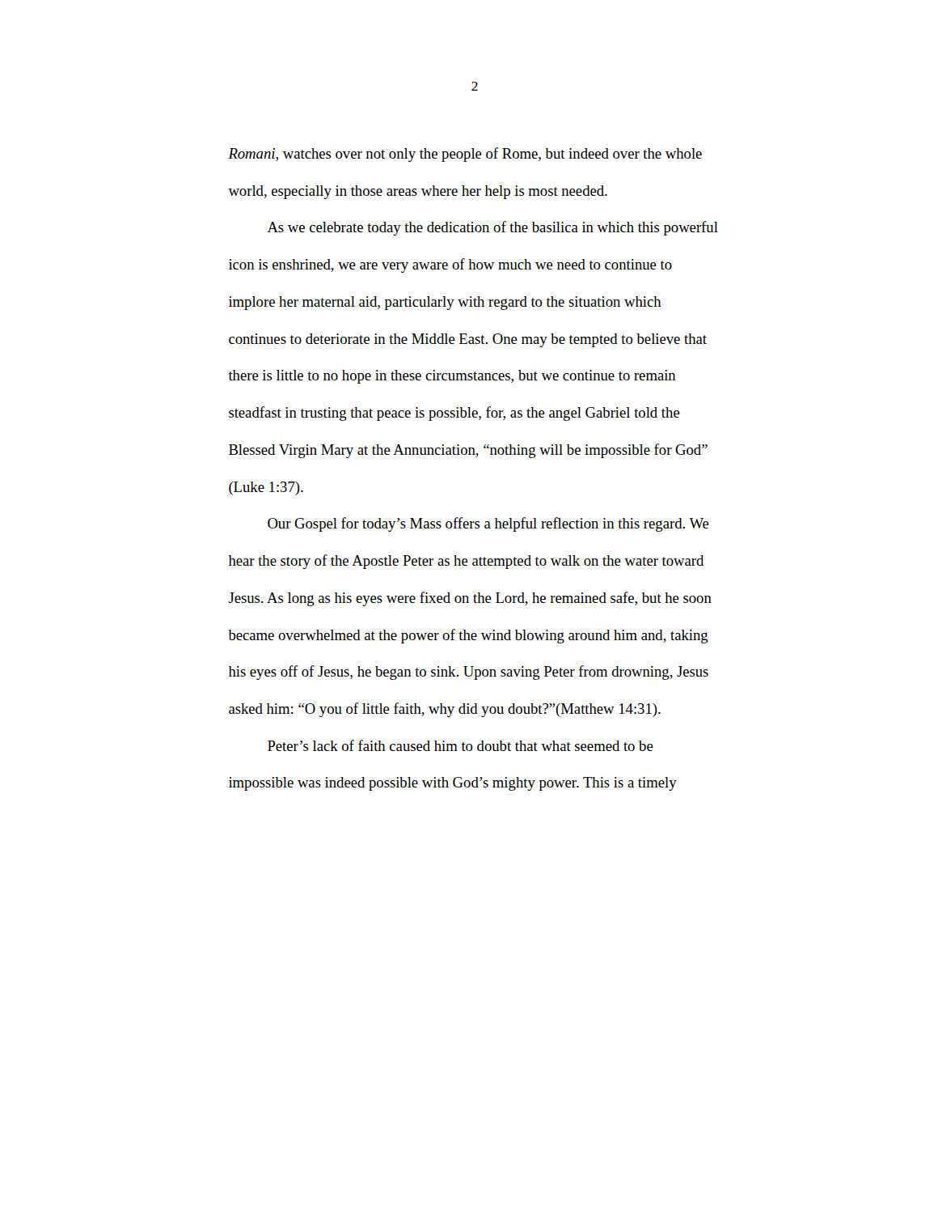2
Romani, watches over not only the people of Rome, but indeed over the whole world, especially in those areas where her help is most needed.
As we celebrate today the dedication of the basilica in which this powerful icon is enshrined, we are very aware of how much we need to continue to implore her maternal aid, particularly with regard to the situation which continues to deteriorate in the Middle East. One may be tempted to believe that there is little to no hope in these circumstances, but we continue to remain steadfast in trusting that peace is possible, for, as the angel Gabriel told the Blessed Virgin Mary at the Annunciation, “nothing will be impossible for God” (Luke 1:37).
Our Gospel for today’s Mass offers a helpful reflection in this regard. We hear the story of the Apostle Peter as he attempted to walk on the water toward Jesus. As long as his eyes were fixed on the Lord, he remained safe, but he soon became overwhelmed at the power of the wind blowing around him and, taking his eyes off of Jesus, he began to sink. Upon saving Peter from drowning, Jesus asked him: “O you of little faith, why did you doubt?”(Matthew 14:31).
Peter’s lack of faith caused him to doubt that what seemed to be impossible was indeed possible with God’s mighty power. This is a timely